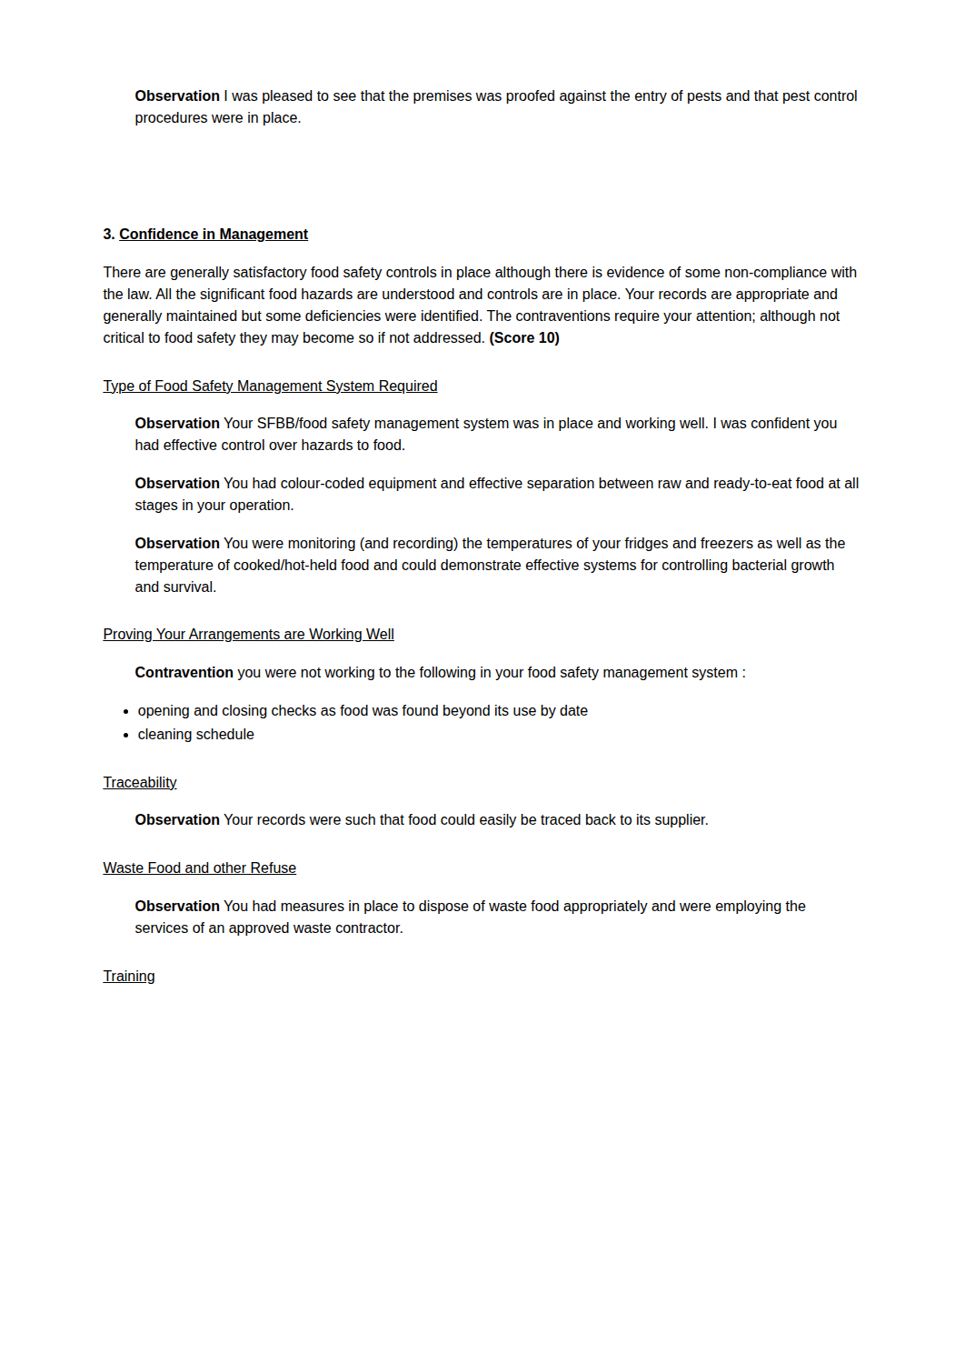Observation I was pleased to see that the premises was proofed against the entry of pests and that pest control procedures were in place.
3. Confidence in Management
There are generally satisfactory food safety controls in place although there is evidence of some non-compliance with the law. All the significant food hazards are understood and controls are in place. Your records are appropriate and generally maintained but some deficiencies were identified. The contraventions require your attention; although not critical to food safety they may become so if not addressed. (Score 10)
Type of Food Safety Management System Required
Observation Your SFBB/food safety management system was in place and working well. I was confident you had effective control over hazards to food.
Observation You had colour-coded equipment and effective separation between raw and ready-to-eat food at all stages in your operation.
Observation You were monitoring (and recording) the temperatures of your fridges and freezers as well as the temperature of cooked/hot-held food and could demonstrate effective systems for controlling bacterial growth and survival.
Proving Your Arrangements are Working Well
Contravention you were not working to the following in your food safety management system :
opening and closing checks as food was found beyond its use by date
cleaning schedule
Traceability
Observation Your records were such that food could easily be traced back to its supplier.
Waste Food and other Refuse
Observation You had measures in place to dispose of waste food appropriately and were employing the services of an approved waste contractor.
Training